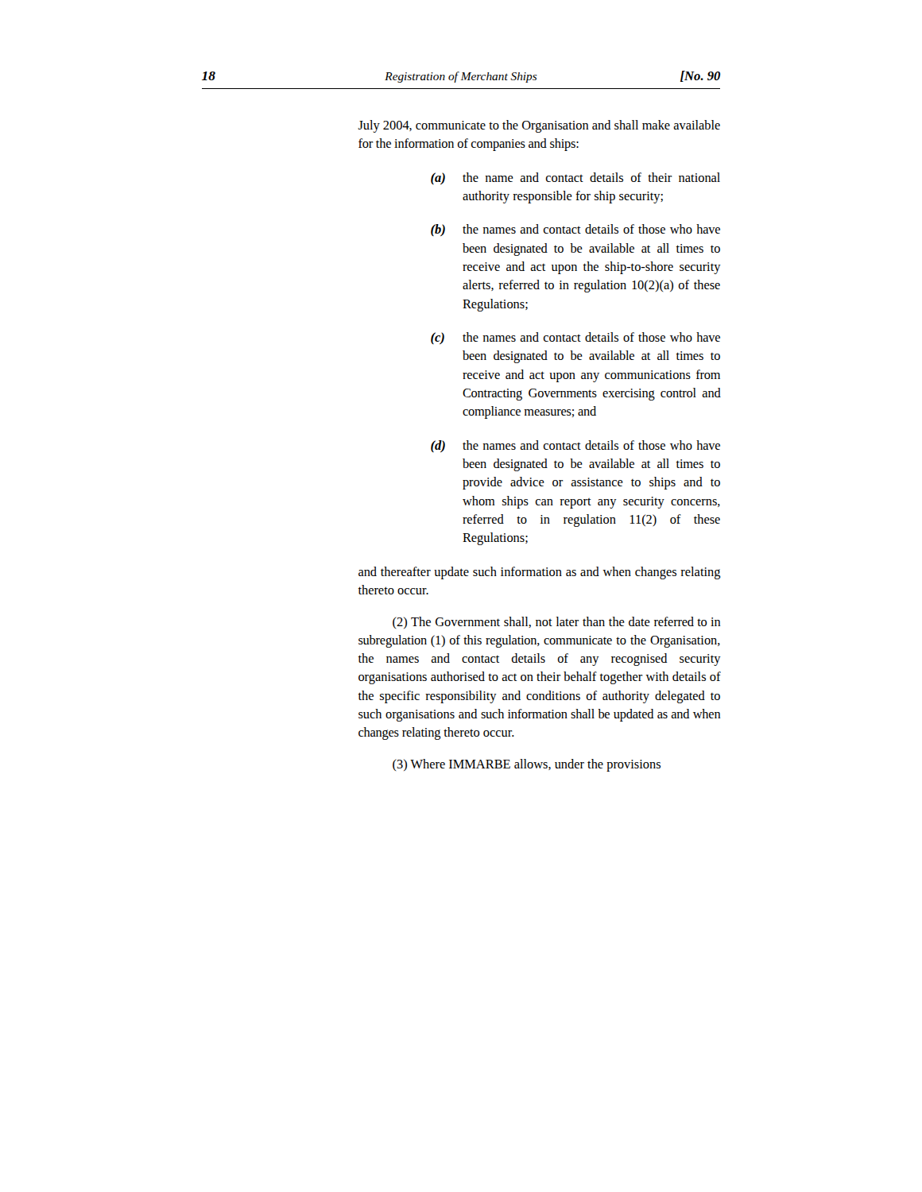18
Registration of Merchant Ships
[No. 90
July 2004, communicate to the Organisation and shall make available for the information of companies and ships:
(a)
the name and contact details of their national authority responsible for ship security;
(b)
the names and contact details of those who have been designated to be available at all times to receive and act upon the ship-to-shore security alerts, referred to in regulation 10(2)(a) of these Regulations;
(c)
the names and contact details of those who have been designated to be available at all times to receive and act upon any communications from Contracting Governments exercising control and compliance measures; and
(d)
the names and contact details of those who have been designated to be available at all times to provide advice or assistance to ships and to whom ships can report any security concerns, referred to in regulation 11(2) of these Regulations;
and thereafter update such information as and when changes relating thereto occur.
(2) The Government shall, not later than the date referred to in subregulation (1) of this regulation, communicate to the Organisation, the names and contact details of any recognised security organisations authorised to act on their behalf together with details of the specific responsibility and conditions of authority delegated to such organisations and such information shall be updated as and when changes relating thereto occur.
(3) Where IMMARBE allows, under the provisions